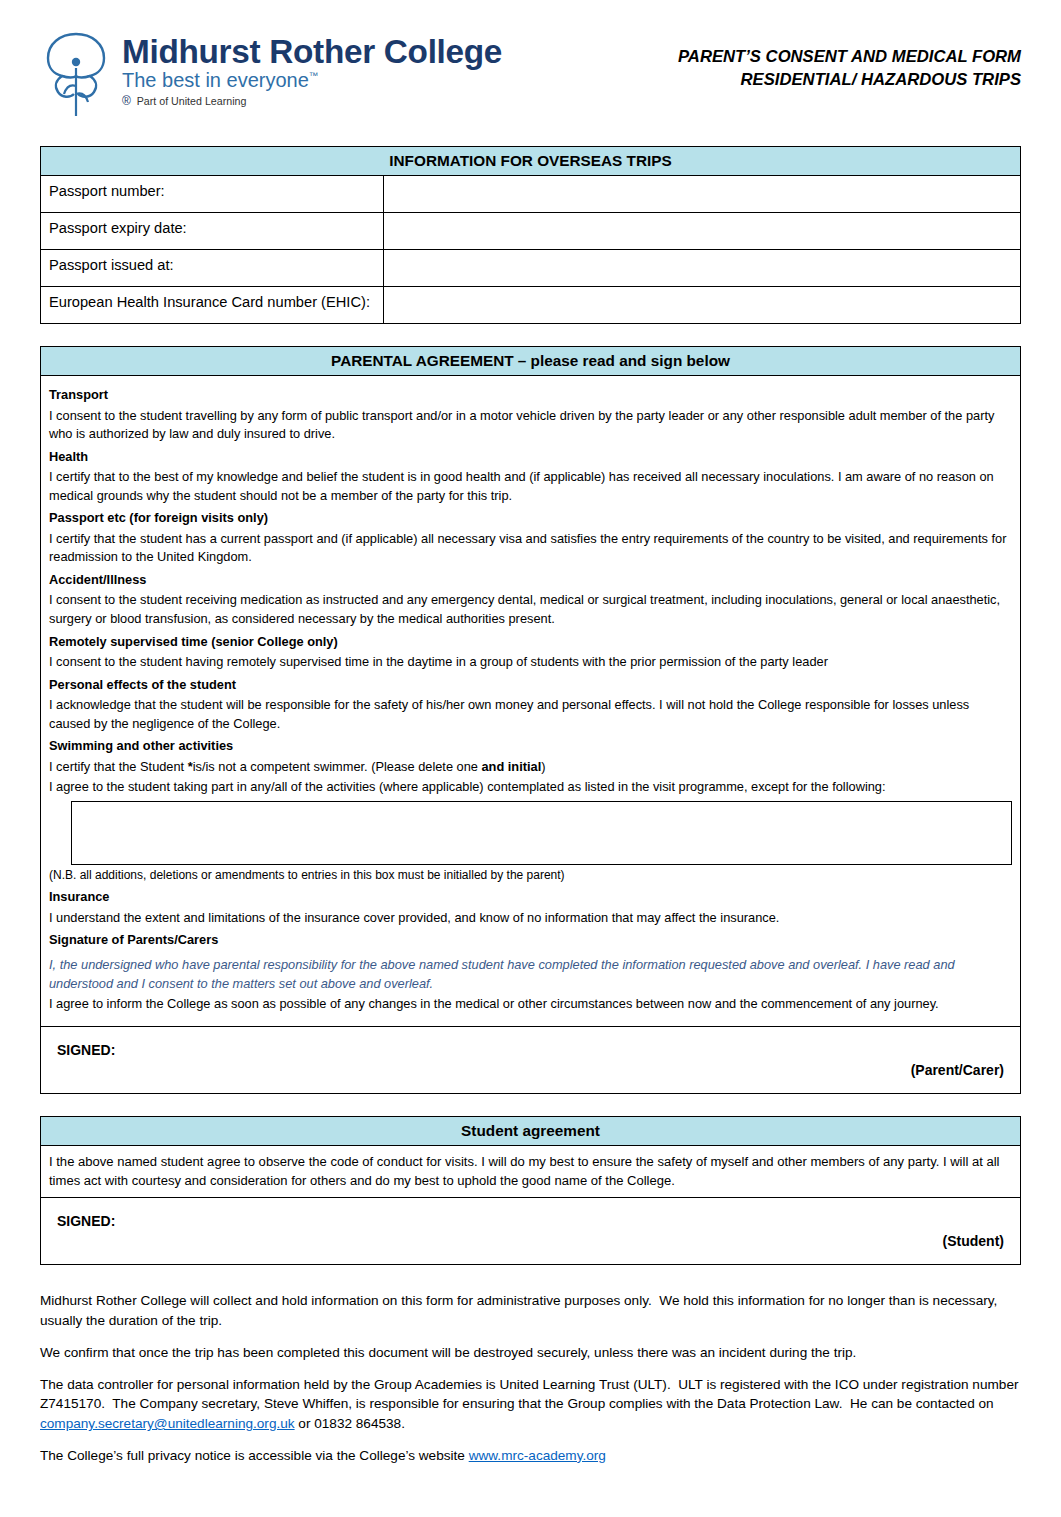Midhurst Rother College
The best in everyone™
® Part of United Learning
PARENT’S CONSENT AND MEDICAL FORM
RESIDENTIAL/ HAZARDOUS TRIPS
| INFORMATION FOR OVERSEAS TRIPS |
| --- |
| Passport number: | |
| Passport expiry date: | |
| Passport issued at: | |
| European Health Insurance Card number (EHIC): | |
| PARENTAL AGREEMENT – please read and sign below |
| --- |
| Transport I consent to the student travelling by any form of public transport and/or in a motor vehicle driven by the party leader or any other responsible adult member of the party who is authorized by law and duly insured to drive. Health I certify that to the best of my knowledge and belief the student is in good health and (if applicable) has received all necessary inoculations. I am aware of no reason on medical grounds why the student should not be a member of the party for this trip. Passport etc (for foreign visits only) I certify that the student has a current passport and (if applicable) all necessary visa and satisfies the entry requirements of the country to be visited, and requirements for readmission to the United Kingdom. Accident/Illness I consent to the student receiving medication as instructed and any emergency dental, medical or surgical treatment, including inoculations, general or local anaesthetic, surgery or blood transfusion, as considered necessary by the medical authorities present. Remotely supervised time (senior College only) I consent to the student having remotely supervised time in the daytime in a group of students with the prior permission of the party leader Personal effects of the student I acknowledge that the student will be responsible for the safety of his/her own money and personal effects. I will not hold the College responsible for losses unless caused by the negligence of the College. Swimming and other activities I certify that the Student * is/is not a competent swimmer. (Please delete one and initial ) I agree to the student taking part in any/all of the activities (where applicable) contemplated as listed in the visit programme, except for the following: (N.B. all additions, deletions or amendments to entries in this box must be initialled by the parent) Insurance I understand the extent and limitations of the insurance cover provided, and know of no information that may affect the insurance. Signature of Parents/Carers I, the undersigned who have parental responsibility for the above named student have completed the information requested above and overleaf. I have read and understood and I consent to the matters set out above and overleaf. I agree to inform the College as soon as possible of any changes in the medical or other circumstances between now and the commencement of any journey. |
| SIGNED: (Parent/Carer) |
| Student agreement |
| --- |
| I the above named student agree to observe the code of conduct for visits. I will do my best to ensure the safety of myself and other members of any party. I will at all times act with courtesy and consideration for others and do my best to uphold the good name of the College. |
| SIGNED: (Student) |
Midhurst Rother College will collect and hold information on this form for administrative purposes only. We hold this information for no longer than is necessary, usually the duration of the trip.
We confirm that once the trip has been completed this document will be destroyed securely, unless there was an incident during the trip.
The data controller for personal information held by the Group Academies is United Learning Trust (ULT). ULT is registered with the ICO under registration number Z7415170. The Company secretary, Steve Whiffen, is responsible for ensuring that the Group complies with the Data Protection Law. He can be contacted on company.secretary@unitedlearning.org.uk or 01832 864538.
The College’s full privacy notice is accessible via the College’s website www.mrc-academy.org